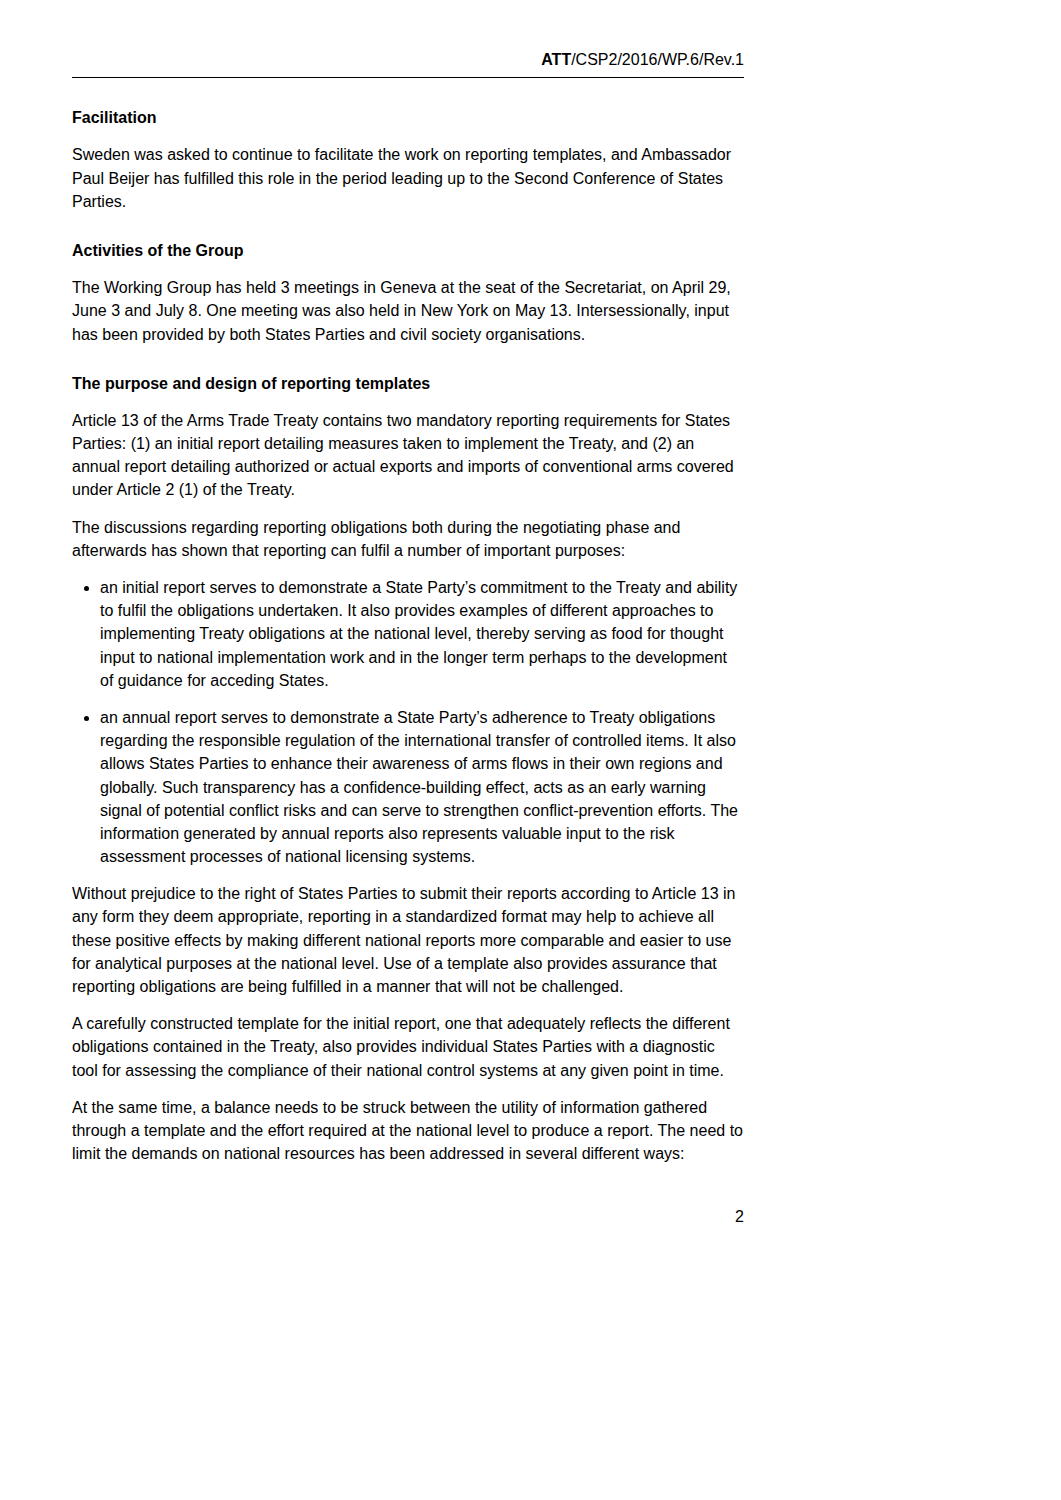ATT/CSP2/2016/WP.6/Rev.1
Facilitation
Sweden was asked to continue to facilitate the work on reporting templates, and Ambassador Paul Beijer has fulfilled this role in the period leading up to the Second Conference of States Parties.
Activities of the Group
The Working Group has held 3 meetings in Geneva at the seat of the Secretariat, on April 29, June 3 and July 8. One meeting was also held in New York on May 13. Intersessionally, input has been provided by both States Parties and civil society organisations.
The purpose and design of reporting templates
Article 13 of the Arms Trade Treaty contains two mandatory reporting requirements for States Parties: (1) an initial report detailing measures taken to implement the Treaty, and (2) an annual report detailing authorized or actual exports and imports of conventional arms covered under Article 2 (1) of the Treaty.
The discussions regarding reporting obligations both during the negotiating phase and afterwards has shown that reporting can fulfil a number of important purposes:
an initial report serves to demonstrate a State Party’s commitment to the Treaty and ability to fulfil the obligations undertaken. It also provides examples of different approaches to implementing Treaty obligations at the national level, thereby serving as food for thought input to national implementation work and in the longer term perhaps to the development of guidance for acceding States.
an annual report serves to demonstrate a State Party’s adherence to Treaty obligations regarding the responsible regulation of the international transfer of controlled items. It also allows States Parties to enhance their awareness of arms flows in their own regions and globally. Such transparency has a confidence-building effect, acts as an early warning signal of potential conflict risks and can serve to strengthen conflict-prevention efforts. The information generated by annual reports also represents valuable input to the risk assessment processes of national licensing systems.
Without prejudice to the right of States Parties to submit their reports according to Article 13 in any form they deem appropriate, reporting in a standardized format may help to achieve all these positive effects by making different national reports more comparable and easier to use for analytical purposes at the national level. Use of a template also provides assurance that reporting obligations are being fulfilled in a manner that will not be challenged.
A carefully constructed template for the initial report, one that adequately reflects the different obligations contained in the Treaty, also provides individual States Parties with a diagnostic tool for assessing the compliance of their national control systems at any given point in time.
At the same time, a balance needs to be struck between the utility of information gathered through a template and the effort required at the national level to produce a report. The need to limit the demands on national resources has been addressed in several different ways:
2